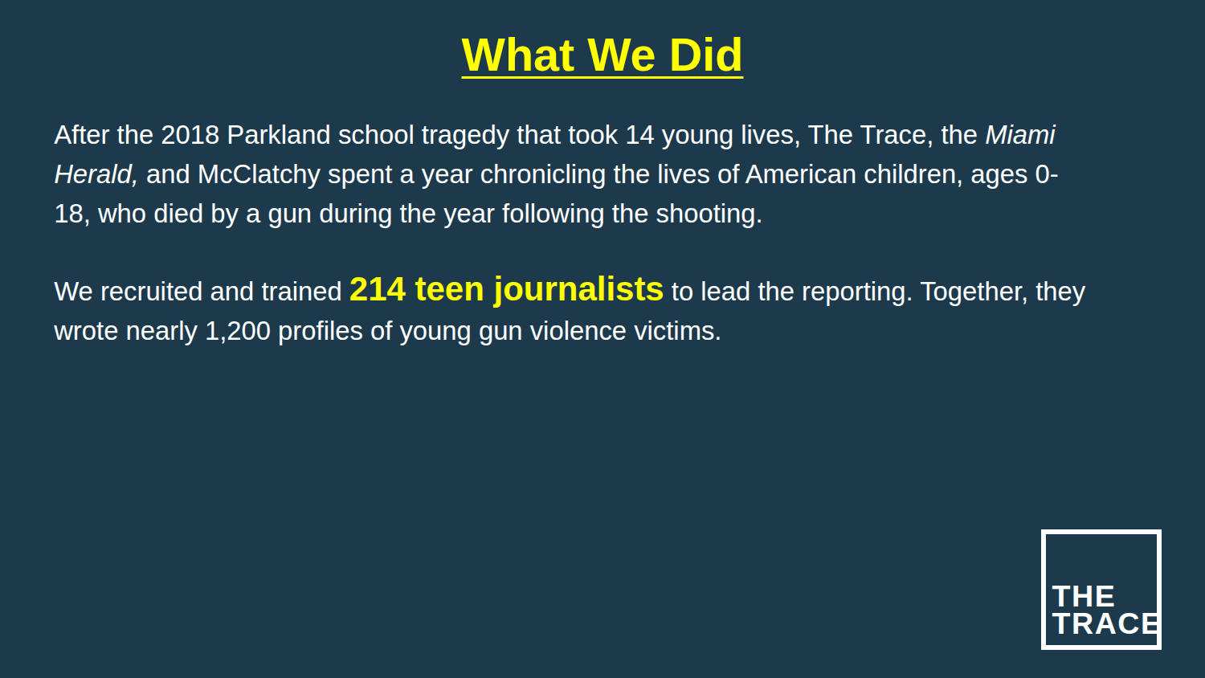What We Did
After the 2018 Parkland school tragedy that took 14 young lives, The Trace, the Miami Herald, and McClatchy spent a year chronicling the lives of American children, ages 0-18, who died by a gun during the year following the shooting.
We recruited and trained 214 teen journalists to lead the reporting. Together, they wrote nearly 1,200 profiles of young gun violence victims.
The
Trace